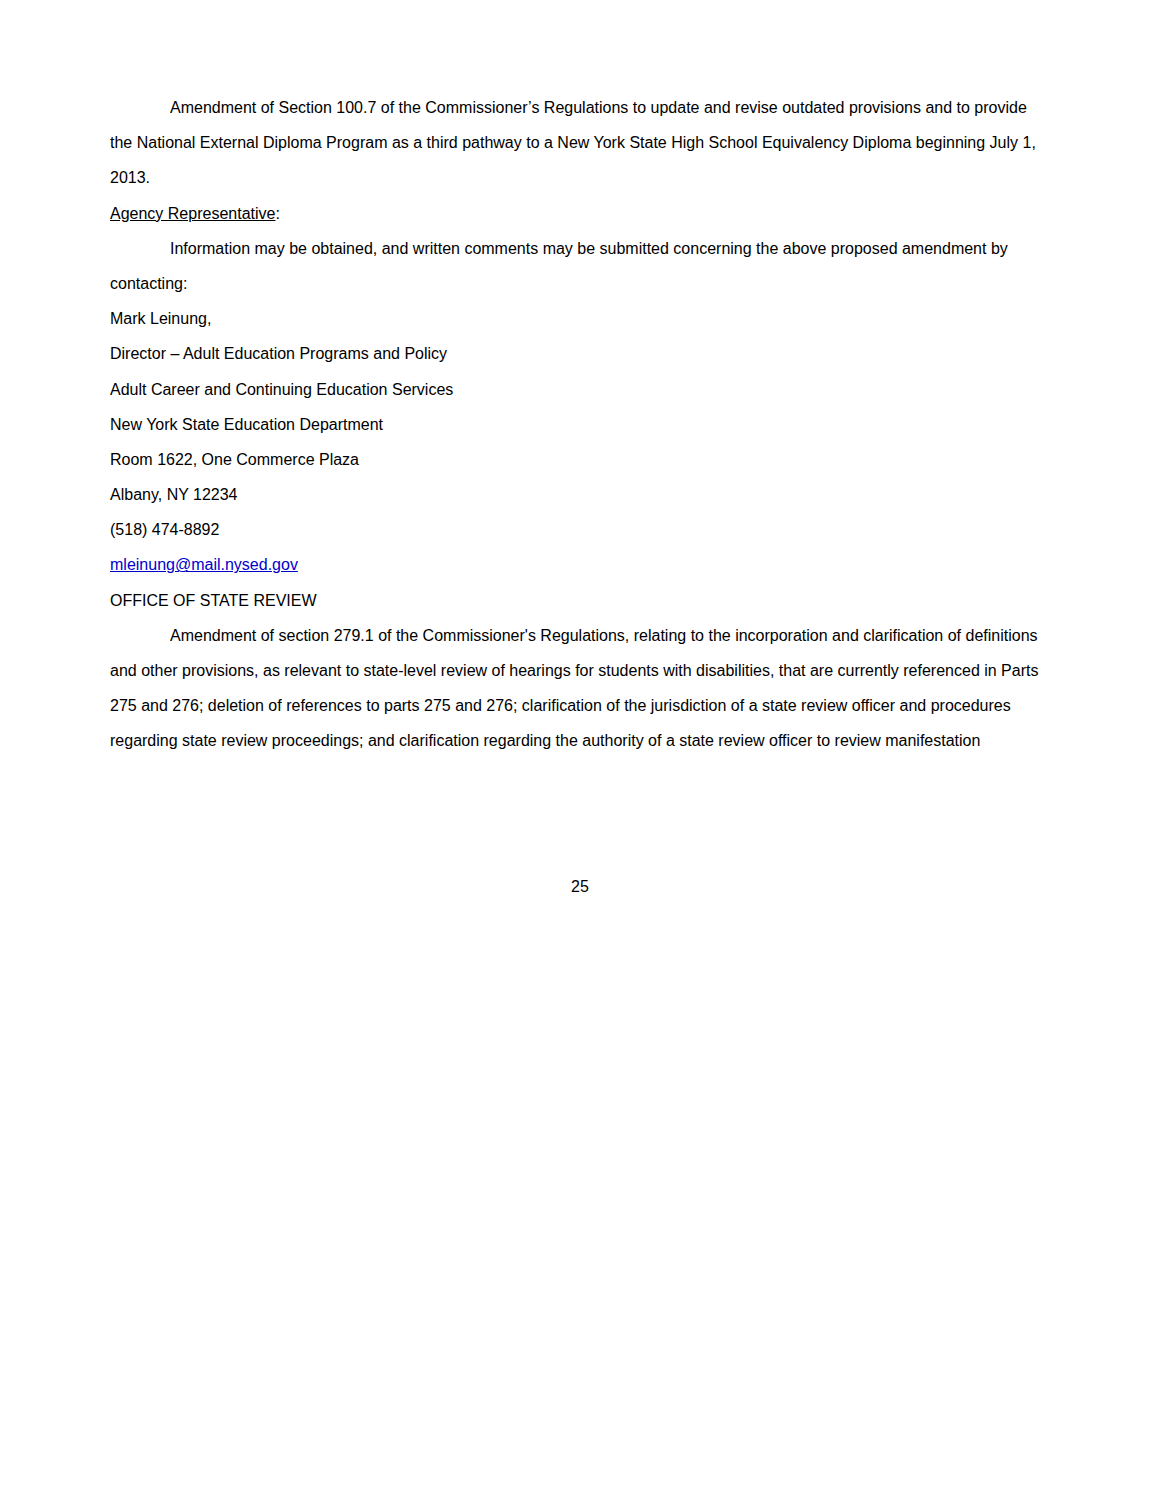Amendment of Section 100.7 of the Commissioner’s Regulations to update and revise outdated provisions and to provide the National External Diploma Program as a third pathway to a New York State High School Equivalency Diploma beginning July 1, 2013.
Agency Representative:
Information may be obtained, and written comments may be submitted concerning the above proposed amendment by contacting:
Mark Leinung,
Director – Adult Education Programs and Policy
Adult Career and Continuing Education Services
New York State Education Department
Room 1622, One Commerce Plaza
Albany, NY 12234
(518) 474-8892
mleinung@mail.nysed.gov
OFFICE OF STATE REVIEW
Amendment of section 279.1 of the Commissioner's Regulations, relating to the incorporation and clarification of definitions and other provisions, as relevant to state-level review of hearings for students with disabilities, that are currently referenced in Parts 275 and 276; deletion of references to parts 275 and 276; clarification of the jurisdiction of a state review officer and procedures regarding state review proceedings; and clarification regarding the authority of a state review officer to review manifestation
25